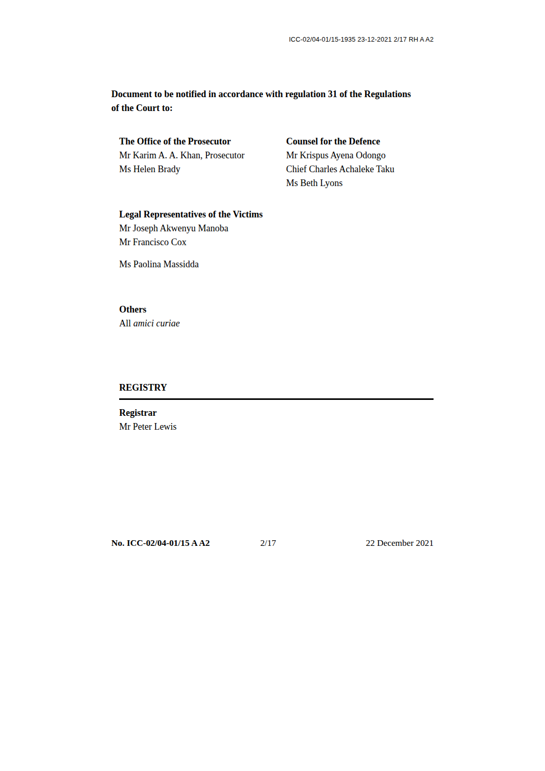ICC-02/04-01/15-1935 23-12-2021 2/17 RH A A2
Document to be notified in accordance with regulation 31 of the Regulations of the Court to:
The Office of the Prosecutor
Mr Karim A. A. Khan, Prosecutor
Ms Helen Brady
Counsel for the Defence
Mr Krispus Ayena Odongo
Chief Charles Achaleke Taku
Ms Beth Lyons
Legal Representatives of the Victims
Mr Joseph Akwenyu Manoba
Mr Francisco Cox
Ms Paolina Massidda
Others
All amici curiae
REGISTRY
Registrar
Mr Peter Lewis
No. ICC-02/04-01/15 A A2 2/17 22 December 2021